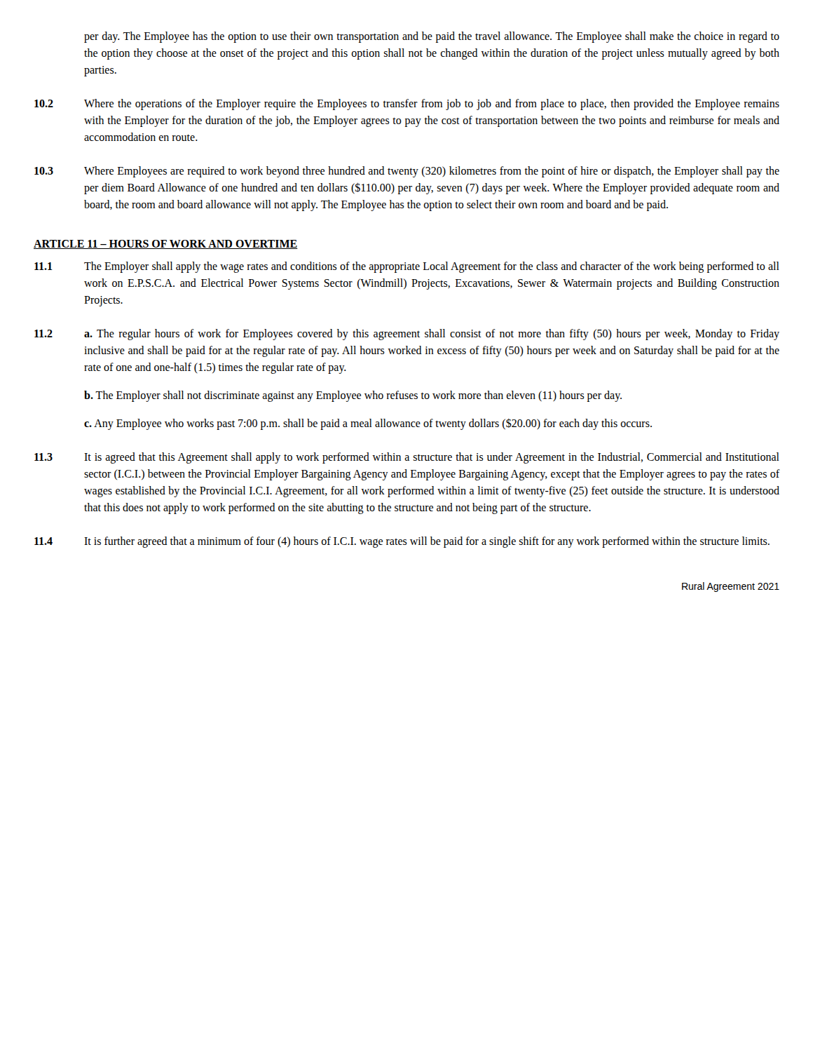per day. The Employee has the option to use their own transportation and be paid the travel allowance. The Employee shall make the choice in regard to the option they choose at the onset of the project and this option shall not be changed within the duration of the project unless mutually agreed by both parties.
10.2
Where the operations of the Employer require the Employees to transfer from job to job and from place to place, then provided the Employee remains with the Employer for the duration of the job, the Employer agrees to pay the cost of transportation between the two points and reimburse for meals and accommodation en route.
10.3
Where Employees are required to work beyond three hundred and twenty (320) kilometres from the point of hire or dispatch, the Employer shall pay the per diem Board Allowance of one hundred and ten dollars ($110.00) per day, seven (7) days per week. Where the Employer provided adequate room and board, the room and board allowance will not apply. The Employee has the option to select their own room and board and be paid.
ARTICLE 11 – HOURS OF WORK AND OVERTIME
11.1
The Employer shall apply the wage rates and conditions of the appropriate Local Agreement for the class and character of the work being performed to all work on E.P.S.C.A. and Electrical Power Systems Sector (Windmill) Projects, Excavations, Sewer & Watermain projects and Building Construction Projects.
11.2
a. The regular hours of work for Employees covered by this agreement shall consist of not more than fifty (50) hours per week, Monday to Friday inclusive and shall be paid for at the regular rate of pay. All hours worked in excess of fifty (50) hours per week and on Saturday shall be paid for at the rate of one and one-half (1.5) times the regular rate of pay.
b. The Employer shall not discriminate against any Employee who refuses to work more than eleven (11) hours per day.
c. Any Employee who works past 7:00 p.m. shall be paid a meal allowance of twenty dollars ($20.00) for each day this occurs.
11.3
It is agreed that this Agreement shall apply to work performed within a structure that is under Agreement in the Industrial, Commercial and Institutional sector (I.C.I.) between the Provincial Employer Bargaining Agency and Employee Bargaining Agency, except that the Employer agrees to pay the rates of wages established by the Provincial I.C.I. Agreement, for all work performed within a limit of twenty-five (25) feet outside the structure. It is understood that this does not apply to work performed on the site abutting to the structure and not being part of the structure.
11.4
It is further agreed that a minimum of four (4) hours of I.C.I. wage rates will be paid for a single shift for any work performed within the structure limits.
Rural Agreement 2021